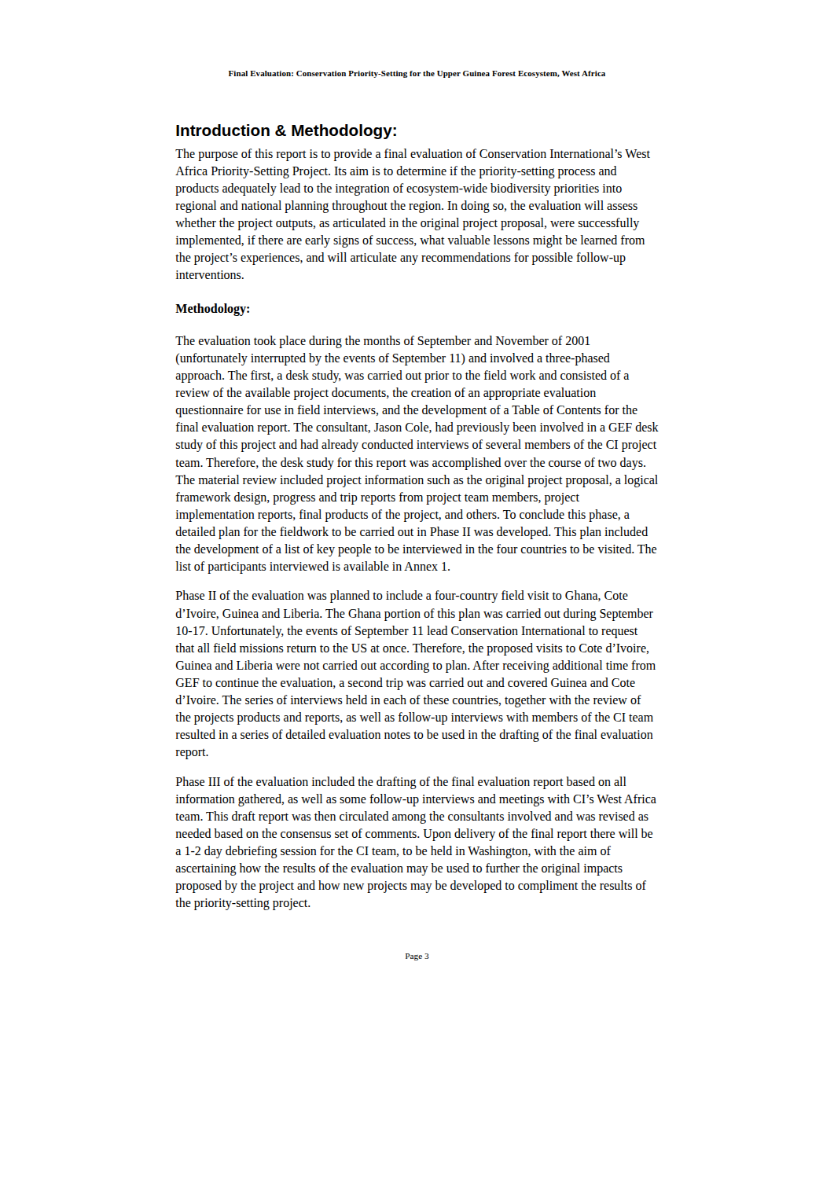Final Evaluation: Conservation Priority-Setting for the Upper Guinea Forest Ecosystem, West Africa
Introduction & Methodology:
The purpose of this report is to provide a final evaluation of Conservation International’s West Africa Priority-Setting Project. Its aim is to determine if the priority-setting process and products adequately lead to the integration of ecosystem-wide biodiversity priorities into regional and national planning throughout the region. In doing so, the evaluation will assess whether the project outputs, as articulated in the original project proposal, were successfully implemented, if there are early signs of success, what valuable lessons might be learned from the project’s experiences, and will articulate any recommendations for possible follow-up interventions.
Methodology:
The evaluation took place during the months of September and November of 2001 (unfortunately interrupted by the events of September 11) and involved a three-phased approach. The first, a desk study, was carried out prior to the field work and consisted of a review of the available project documents, the creation of an appropriate evaluation questionnaire for use in field interviews, and the development of a Table of Contents for the final evaluation report. The consultant, Jason Cole, had previously been involved in a GEF desk study of this project and had already conducted interviews of several members of the CI project team. Therefore, the desk study for this report was accomplished over the course of two days. The material review included project information such as the original project proposal, a logical framework design, progress and trip reports from project team members, project implementation reports, final products of the project, and others. To conclude this phase, a detailed plan for the fieldwork to be carried out in Phase II was developed. This plan included the development of a list of key people to be interviewed in the four countries to be visited. The list of participants interviewed is available in Annex 1.
Phase II of the evaluation was planned to include a four-country field visit to Ghana, Cote d’Ivoire, Guinea and Liberia. The Ghana portion of this plan was carried out during September 10-17. Unfortunately, the events of September 11 lead Conservation International to request that all field missions return to the US at once. Therefore, the proposed visits to Cote d’Ivoire, Guinea and Liberia were not carried out according to plan. After receiving additional time from GEF to continue the evaluation, a second trip was carried out and covered Guinea and Cote d’Ivoire. The series of interviews held in each of these countries, together with the review of the projects products and reports, as well as follow-up interviews with members of the CI team resulted in a series of detailed evaluation notes to be used in the drafting of the final evaluation report.
Phase III of the evaluation included the drafting of the final evaluation report based on all information gathered, as well as some follow-up interviews and meetings with CI’s West Africa team. This draft report was then circulated among the consultants involved and was revised as needed based on the consensus set of comments. Upon delivery of the final report there will be a 1-2 day debriefing session for the CI team, to be held in Washington, with the aim of ascertaining how the results of the evaluation may be used to further the original impacts proposed by the project and how new projects may be developed to compliment the results of the priority-setting project.
Page 3